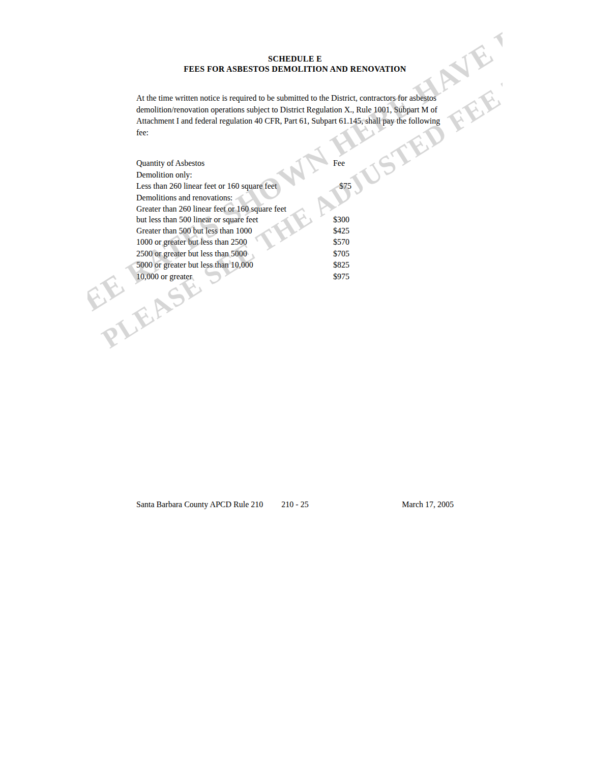SCHEDULE E
FEES FOR ASBESTOS DEMOLITION AND RENOVATION
At the time written notice is required to be submitted to the District, contractors for asbestos demolition/renovation operations subject to District Regulation X., Rule 1001, Subpart M of Attachment I and federal regulation 40 CFR, Part 61, Subpart 61.145, shall pay the following fee:
| Quantity of Asbestos | Fee |
| Demolition only: | |
| Less than 260 linear feet or 160 square feet | $75 |
| Demolitions and renovations: | |
| Greater than 260 linear feet or 160 square feet but less than 500 linear or square feet | $300 |
| Greater than 500 but less than 1000 | $425 |
| 1000 or greater but less than 2500 | $570 |
| 2500 or greater but less than 5000 | $705 |
| 5000 or greater but less than 10,000 | $825 |
| 10,000 or greater | $975 |
FEE RATES SHOWN HERE HAVE BEEN INCREASED.
PLEASE SEE THE ADJUSTED FEE TABLES.
| Santa Barbara County APCD Rule 210 | 210 - 25 | March 17, 2005 |